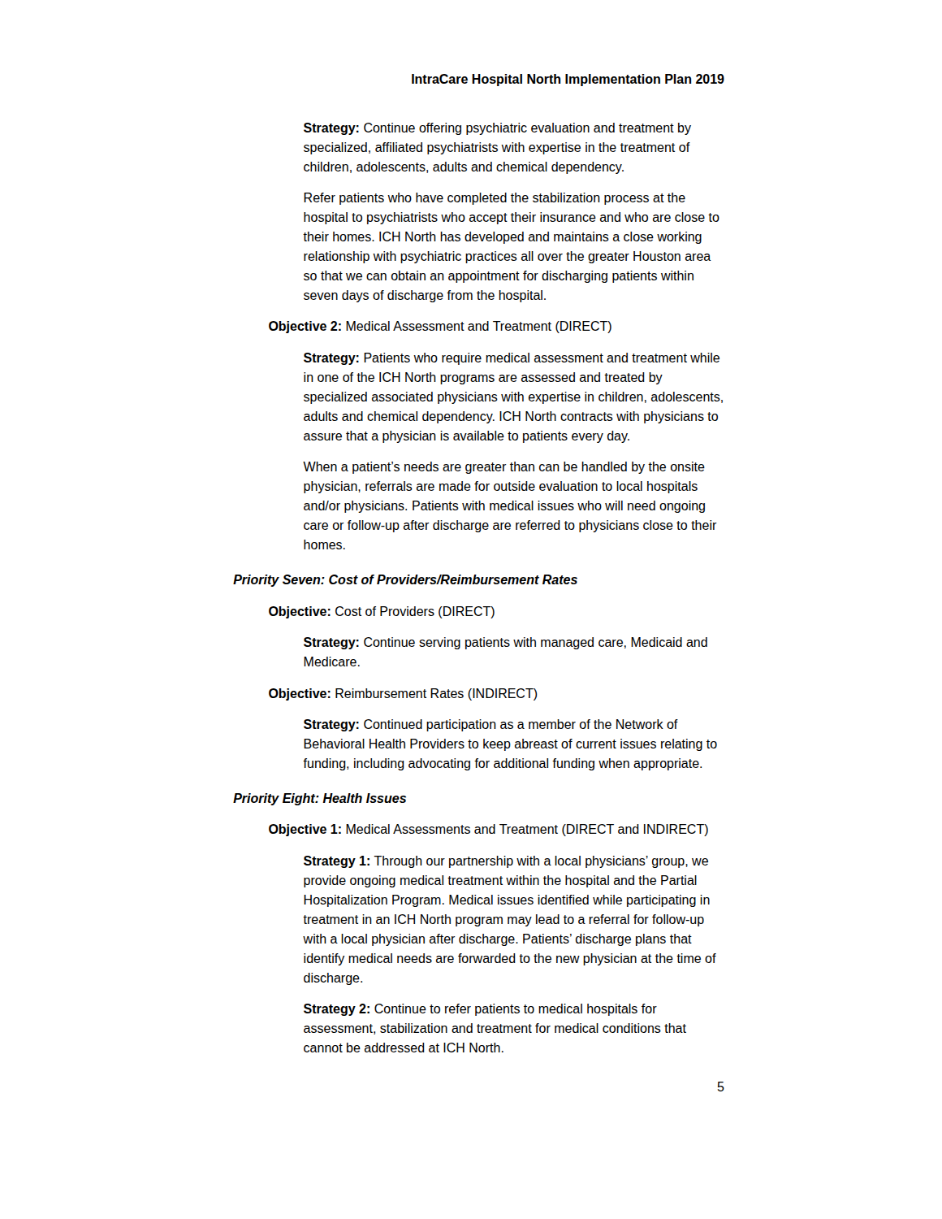IntraCare Hospital North Implementation Plan 2019
Strategy: Continue offering psychiatric evaluation and treatment by specialized, affiliated psychiatrists with expertise in the treatment of children, adolescents, adults and chemical dependency.
Refer patients who have completed the stabilization process at the hospital to psychiatrists who accept their insurance and who are close to their homes. ICH North has developed and maintains a close working relationship with psychiatric practices all over the greater Houston area so that we can obtain an appointment for discharging patients within seven days of discharge from the hospital.
Objective 2: Medical Assessment and Treatment (DIRECT)
Strategy: Patients who require medical assessment and treatment while in one of the ICH North programs are assessed and treated by specialized associated physicians with expertise in children, adolescents, adults and chemical dependency. ICH North contracts with physicians to assure that a physician is available to patients every day.
When a patient’s needs are greater than can be handled by the onsite physician, referrals are made for outside evaluation to local hospitals and/or physicians. Patients with medical issues who will need ongoing care or follow-up after discharge are referred to physicians close to their homes.
Priority Seven: Cost of Providers/Reimbursement Rates
Objective: Cost of Providers (DIRECT)
Strategy: Continue serving patients with managed care, Medicaid and Medicare.
Objective: Reimbursement Rates (INDIRECT)
Strategy: Continued participation as a member of the Network of Behavioral Health Providers to keep abreast of current issues relating to funding, including advocating for additional funding when appropriate.
Priority Eight: Health Issues
Objective 1: Medical Assessments and Treatment (DIRECT and INDIRECT)
Strategy 1: Through our partnership with a local physicians’ group, we provide ongoing medical treatment within the hospital and the Partial Hospitalization Program. Medical issues identified while participating in treatment in an ICH North program may lead to a referral for follow-up with a local physician after discharge. Patients’ discharge plans that identify medical needs are forwarded to the new physician at the time of discharge.
Strategy 2: Continue to refer patients to medical hospitals for assessment, stabilization and treatment for medical conditions that cannot be addressed at ICH North.
5